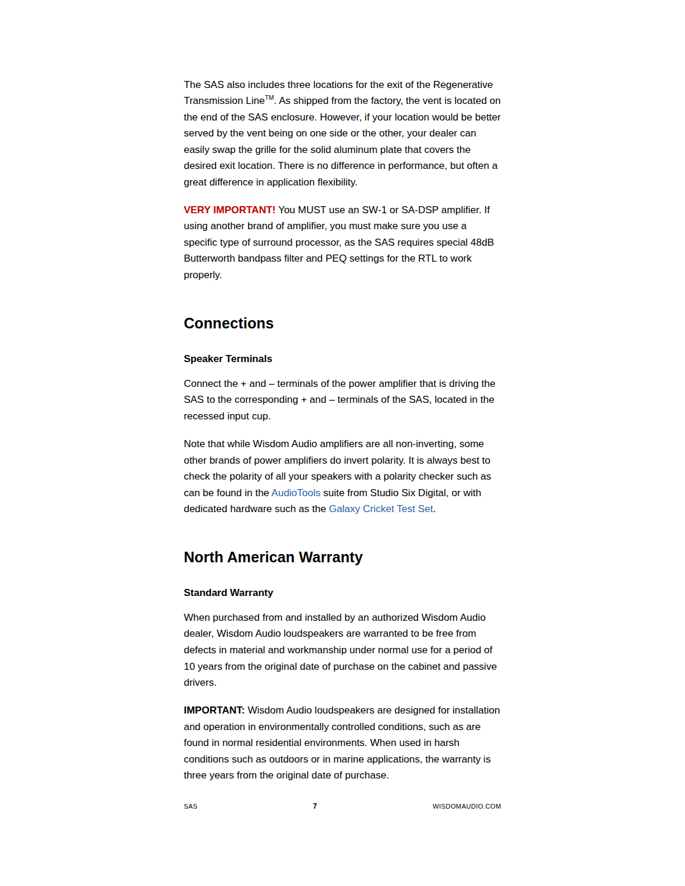The SAS also includes three locations for the exit of the Regenerative Transmission LineTM. As shipped from the factory, the vent is located on the end of the SAS enclosure. However, if your location would be better served by the vent being on one side or the other, your dealer can easily swap the grille for the solid aluminum plate that covers the desired exit location. There is no difference in performance, but often a great difference in application flexibility.
VERY IMPORTANT! You MUST use an SW-1 or SA-DSP amplifier. If using another brand of amplifier, you must make sure you use a specific type of surround processor, as the SAS requires special 48dB Butterworth bandpass filter and PEQ settings for the RTL to work properly.
Connections
Speaker Terminals
Connect the + and – terminals of the power amplifier that is driving the SAS to the corresponding + and – terminals of the SAS, located in the recessed input cup.
Note that while Wisdom Audio amplifiers are all non-inverting, some other brands of power amplifiers do invert polarity. It is always best to check the polarity of all your speakers with a polarity checker such as can be found in the AudioTools suite from Studio Six Digital, or with dedicated hardware such as the Galaxy Cricket Test Set.
North American Warranty
Standard Warranty
When purchased from and installed by an authorized Wisdom Audio dealer, Wisdom Audio loudspeakers are warranted to be free from defects in material and workmanship under normal use for a period of 10 years from the original date of purchase on the cabinet and passive drivers.
IMPORTANT: Wisdom Audio loudspeakers are designed for installation and operation in environmentally controlled conditions, such as are found in normal residential environments. When used in harsh conditions such as outdoors or in marine applications, the warranty is three years from the original date of purchase.
SAS 7 WISDOMAUDIO.COM